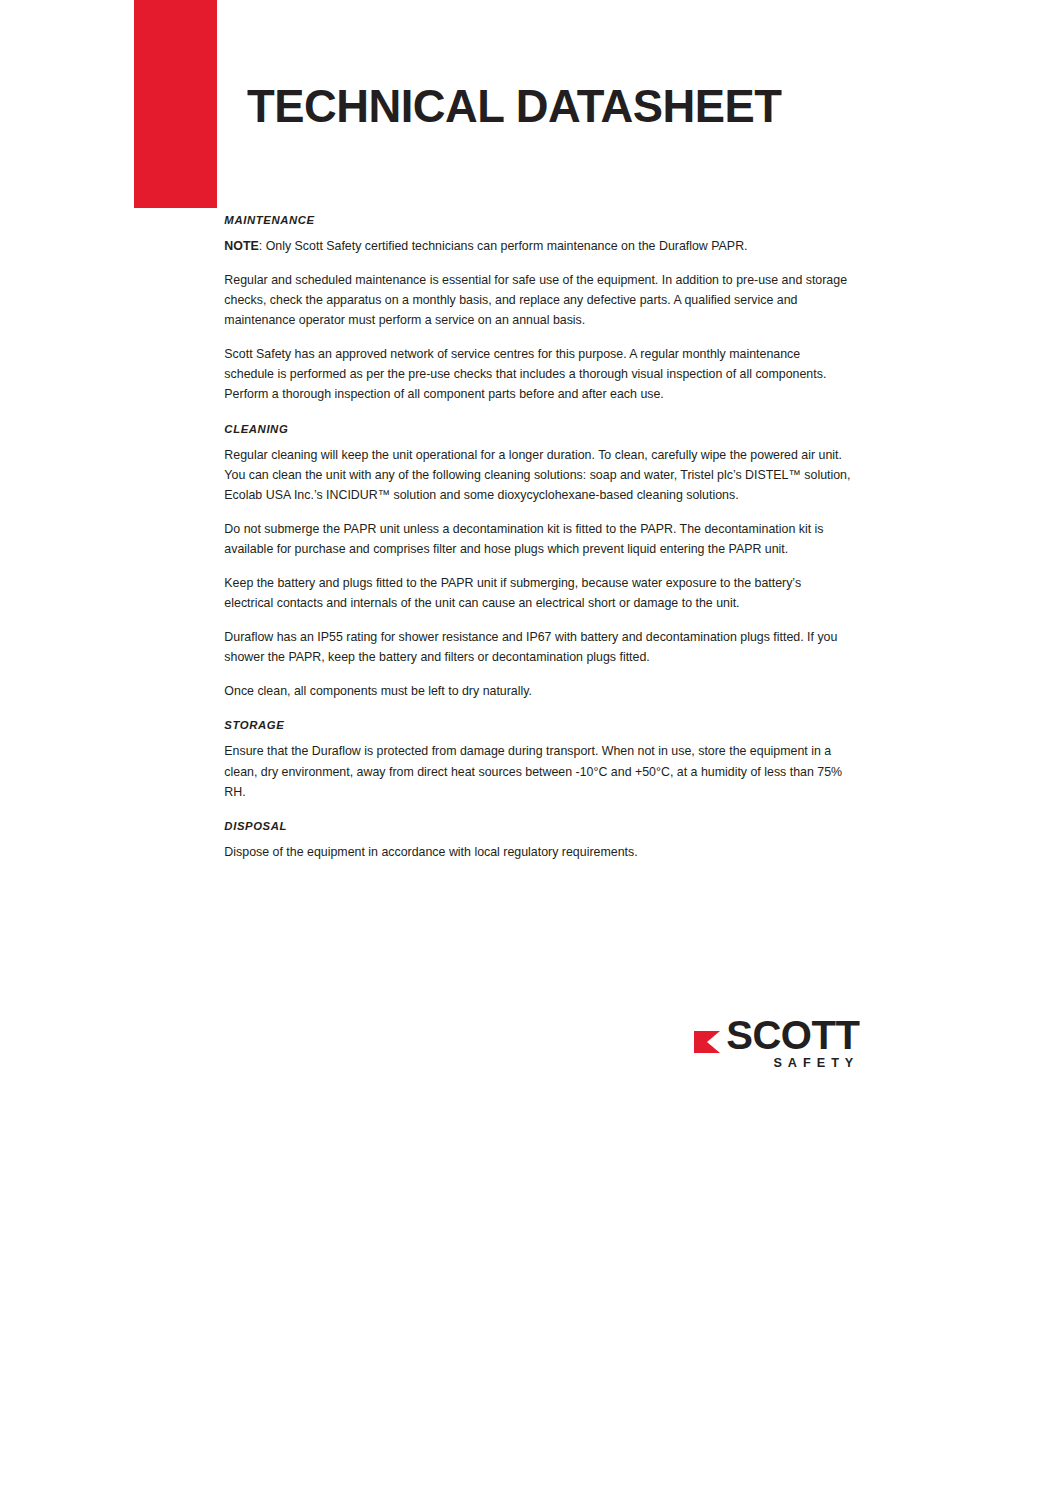TECHNICAL DATASHEET
Maintenance
NOTE: Only Scott Safety certified technicians can perform maintenance on the Duraflow PAPR.
Regular and scheduled maintenance is essential for safe use of the equipment. In addition to pre-use and storage checks, check the apparatus on a monthly basis, and replace any defective parts. A qualified service and maintenance operator must perform a service on an annual basis.
Scott Safety has an approved network of service centres for this purpose. A regular monthly maintenance schedule is performed as per the pre-use checks that includes a thorough visual inspection of all components. Perform a thorough inspection of all component parts before and after each use.
Cleaning
Regular cleaning will keep the unit operational for a longer duration. To clean, carefully wipe the powered air unit. You can clean the unit with any of the following cleaning solutions: soap and water, Tristel plc’s DISTEL™ solution, Ecolab USA Inc.’s INCIDUR™ solution and some dioxycyclohexane-based cleaning solutions.
Do not submerge the PAPR unit unless a decontamination kit is fitted to the PAPR. The decontamination kit is available for purchase and comprises filter and hose plugs which prevent liquid entering the PAPR unit.
Keep the battery and plugs fitted to the PAPR unit if submerging, because water exposure to the battery’s electrical contacts and internals of the unit can cause an electrical short or damage to the unit.
Duraflow has an IP55 rating for shower resistance and IP67 with battery and decontamination plugs fitted. If you shower the PAPR, keep the battery and filters or decontamination plugs fitted.
Once clean, all components must be left to dry naturally.
Storage
Ensure that the Duraflow is protected from damage during transport. When not in use, store the equipment in a clean, dry environment, away from direct heat sources between -10°C and +50°C, at a humidity of less than 75% RH.
Disposal
Dispose of the equipment in accordance with local regulatory requirements.
SCOTT SAFETY